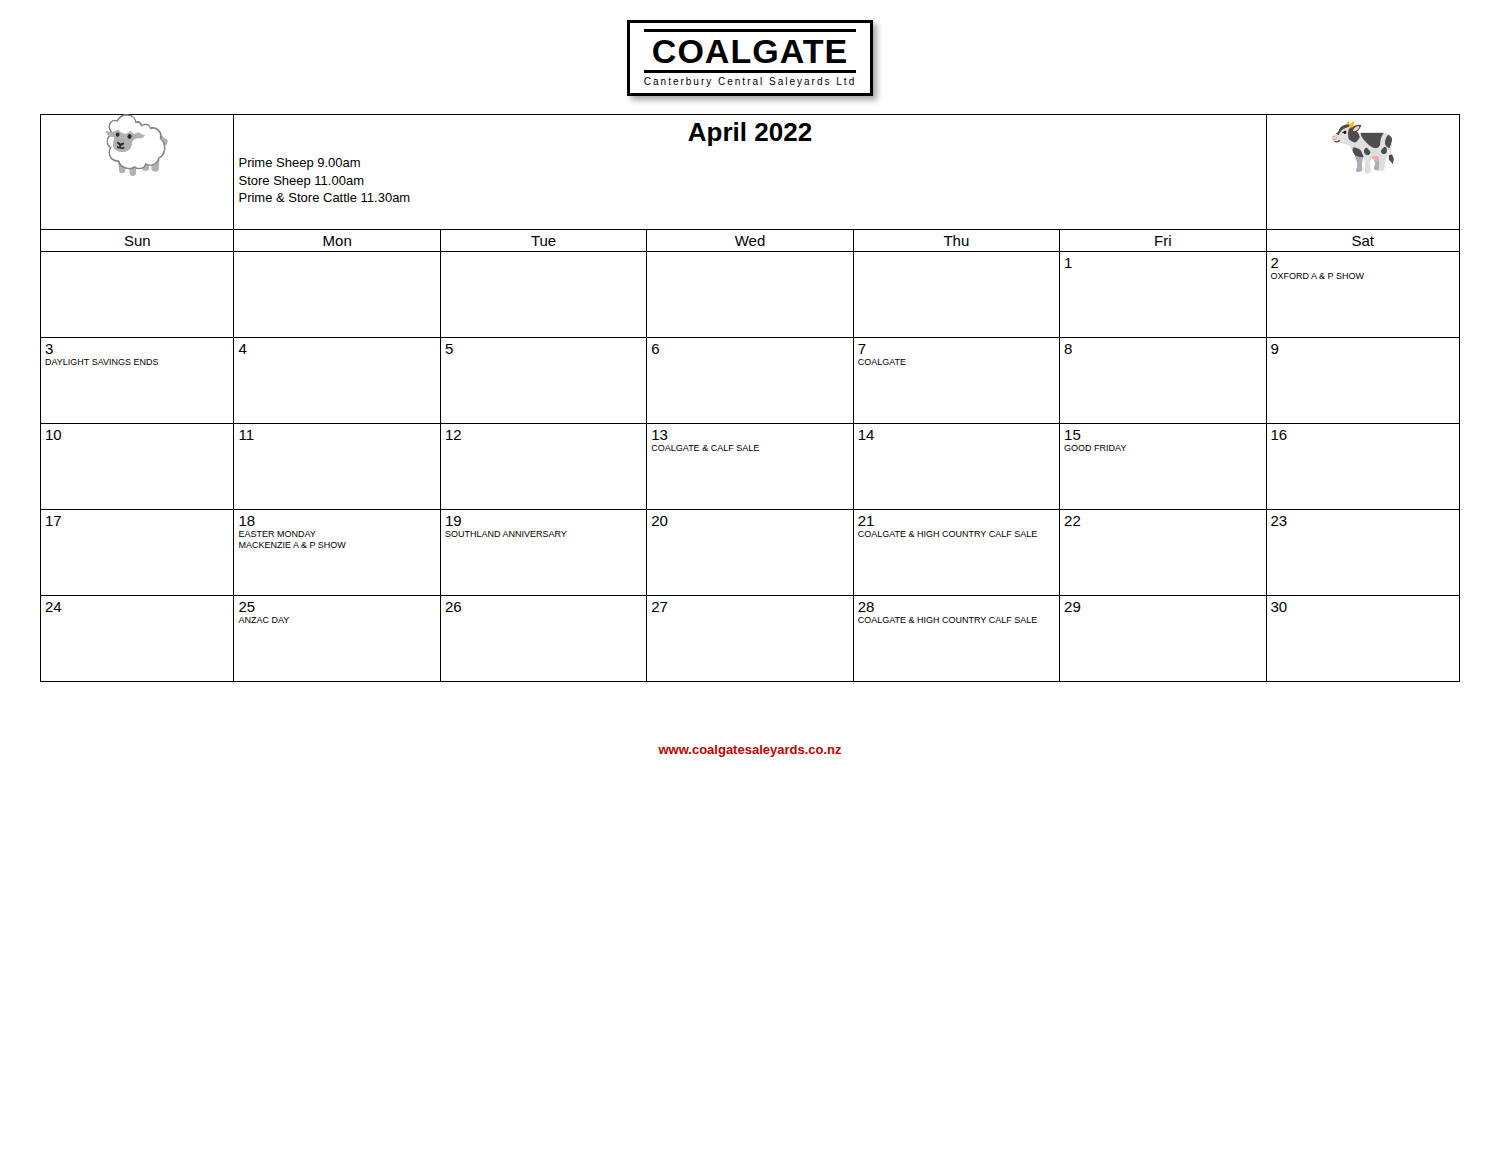COALGATE
Canterbury Central Saleyards Ltd
| 🐑 | April 2022 Prime Sheep 9.00am Store Sheep 11.00am Prime & Store Cattle 11.30am | 🐄 |
| Sun | Mon | Tue | Wed | Thu | Fri | Sat |
| | | | | | 1 | 2 Oxford A & P Show |
| 3 Daylight Savings Ends | 4 | 5 | 6 | 7 Coalgate | 8 | 9 |
| 10 | 11 | 12 | 13 Coalgate & Calf Sale | 14 | 15 Good Friday | 16 |
| 17 | 18 Easter Monday Mackenzie A & P Show | 19 Southland Anniversary | 20 | 21 Coalgate & High Country Calf Sale | 22 | 23 |
| 24 | 25 Anzac Day | 26 | 27 | 28 Coalgate & High Country Calf Sale | 29 | 30 |
www.coalgatesaleyards.co.nz